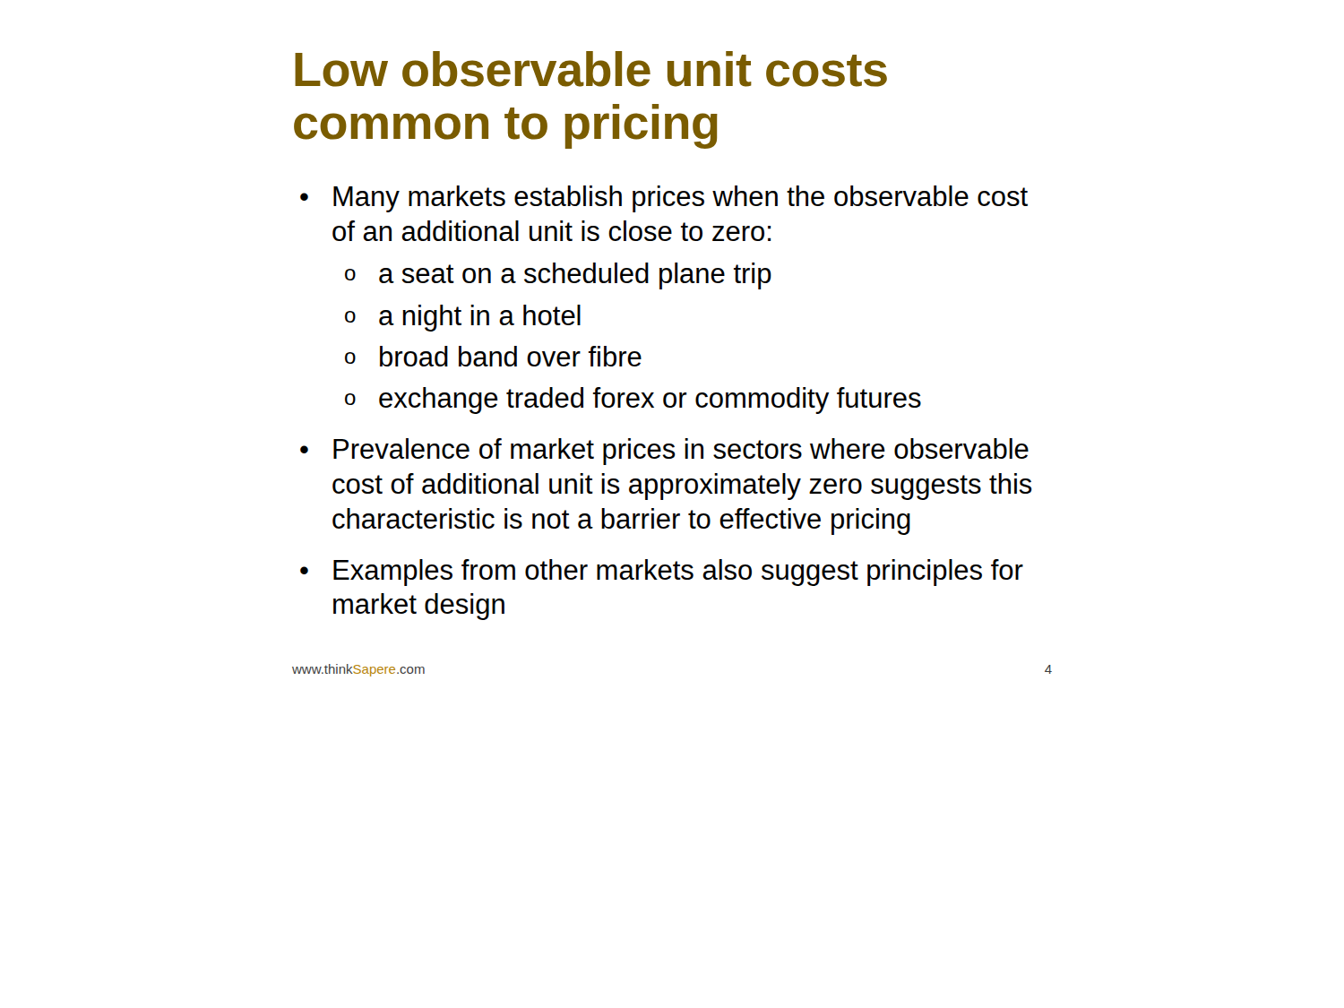Low observable unit costs common to pricing
Many markets establish prices when the observable cost of an additional unit is close to zero:
a seat on a scheduled plane trip
a night in a hotel
broad band over fibre
exchange traded forex or commodity futures
Prevalence of market prices in sectors where observable cost of additional unit is approximately zero suggests this characteristic is not a barrier to effective pricing
Examples from other markets also suggest principles for market design
www.think Sapere.com
4